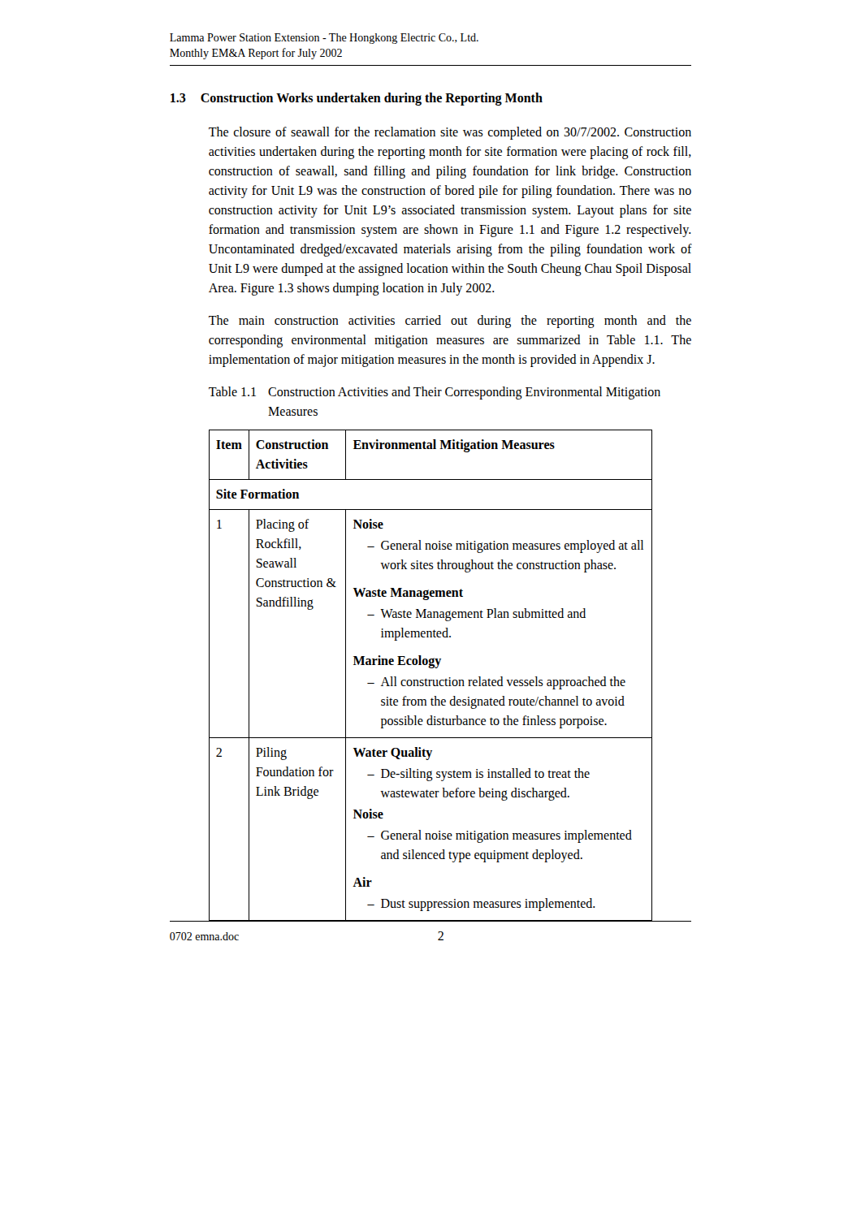Lamma Power Station Extension - The Hongkong Electric Co., Ltd.
Monthly EM&A Report for July 2002
1.3 Construction Works undertaken during the Reporting Month
The closure of seawall for the reclamation site was completed on 30/7/2002. Construction activities undertaken during the reporting month for site formation were placing of rock fill, construction of seawall, sand filling and piling foundation for link bridge. Construction activity for Unit L9 was the construction of bored pile for piling foundation. There was no construction activity for Unit L9’s associated transmission system. Layout plans for site formation and transmission system are shown in Figure 1.1 and Figure 1.2 respectively. Uncontaminated dredged/excavated materials arising from the piling foundation work of Unit L9 were dumped at the assigned location within the South Cheung Chau Spoil Disposal Area. Figure 1.3 shows dumping location in July 2002.
The main construction activities carried out during the reporting month and the corresponding environmental mitigation measures are summarized in Table 1.1. The implementation of major mitigation measures in the month is provided in Appendix J.
Table 1.1 Construction Activities and Their Corresponding Environmental Mitigation Measures
| Item | Construction Activities | Environmental Mitigation Measures |
| --- | --- | --- |
| Site Formation |
| 1 | Placing of Rockfill, Seawall Construction & Sandfilling | Noise General noise mitigation measures employed at all work sites throughout the construction phase. Waste Management Waste Management Plan submitted and implemented. Marine Ecology All construction related vessels approached the site from the designated route/channel to avoid possible disturbance to the finless porpoise. |
| 2 | Piling Foundation for Link Bridge | Water Quality De-silting system is installed to treat the wastewater before being discharged. Noise General noise mitigation measures implemented and silenced type equipment deployed. Air Dust suppression measures implemented. |
0702 emna.doc 2